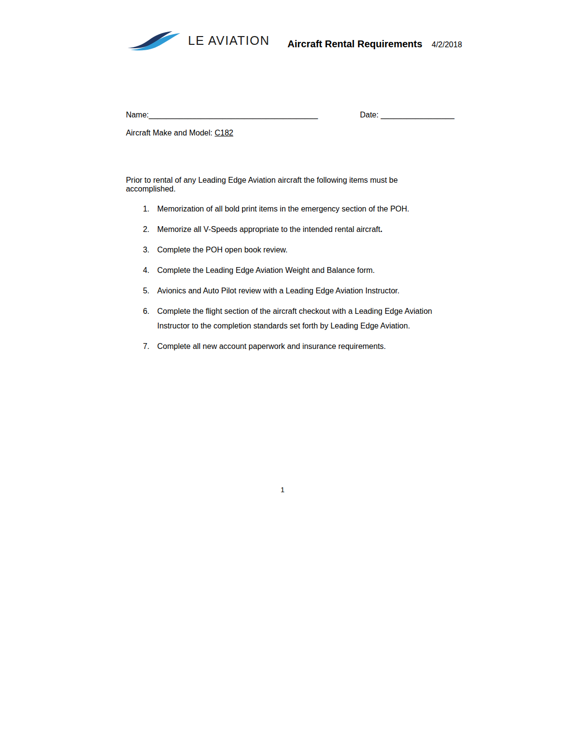LE AVIATION
Aircraft Rental Requirements
4/2/2018
Name:_______________________________________
Date: _________________
Aircraft Make and Model: C182
Prior to rental of any Leading Edge Aviation aircraft the following items must be accomplished.
Memorization of all bold print items in the emergency section of the POH.
Memorize all V-Speeds appropriate to the intended rental aircraft.
Complete the POH open book review.
Complete the Leading Edge Aviation Weight and Balance form.
Avionics and Auto Pilot review with a Leading Edge Aviation Instructor.
Complete the flight section of the aircraft checkout with a Leading Edge Aviation Instructor to the completion standards set forth by Leading Edge Aviation.
Complete all new account paperwork and insurance requirements.
1